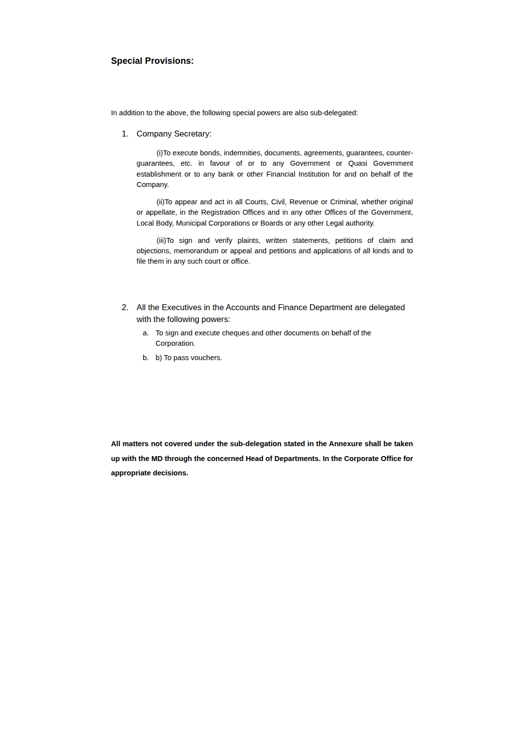Special Provisions:
In addition to the above, the following special powers are also sub-delegated:
Company Secretary:
(i)To execute bonds, indemnities, documents, agreements, guarantees, counter-guarantees, etc. in favour of or to any Government or Quasi Government establishment or to any bank or other Financial Institution for and on behalf of the Company.
(ii)To appear and act in all Courts, Civil, Revenue or Criminal, whether original or appellate, in the Registration Offices and in any other Offices of the Government, Local Body, Municipal Corporations or Boards or any other Legal authority.
(iii)To sign and verify plaints, written statements, petitions of claim and objections, memorandum or appeal and petitions and applications of all kinds and to file them in any such court or office.
All the Executives in the Accounts and Finance Department are delegated with the following powers:
To sign and execute cheques and other documents on behalf of the Corporation.
b) To pass vouchers.
All matters not covered under the sub-delegation stated in the Annexure shall be taken up with the MD through the concerned Head of Departments. In the Corporate Office for appropriate decisions.